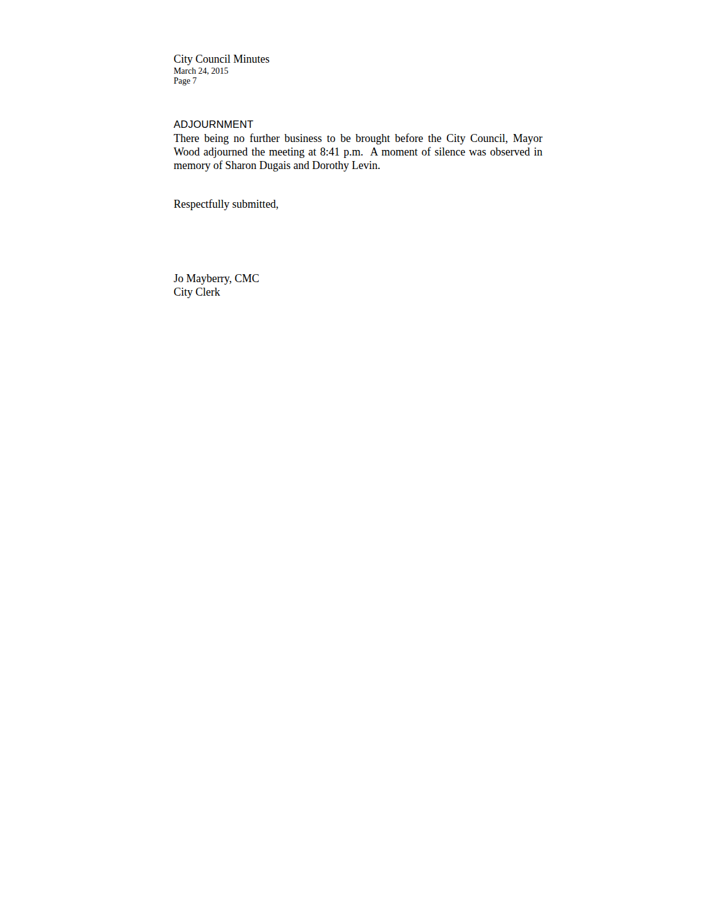City Council Minutes
March 24, 2015
Page 7
ADJOURNMENT
There being no further business to be brought before the City Council, Mayor Wood adjourned the meeting at 8:41 p.m. A moment of silence was observed in memory of Sharon Dugais and Dorothy Levin.
Respectfully submitted,
Jo Mayberry, CMC
City Clerk